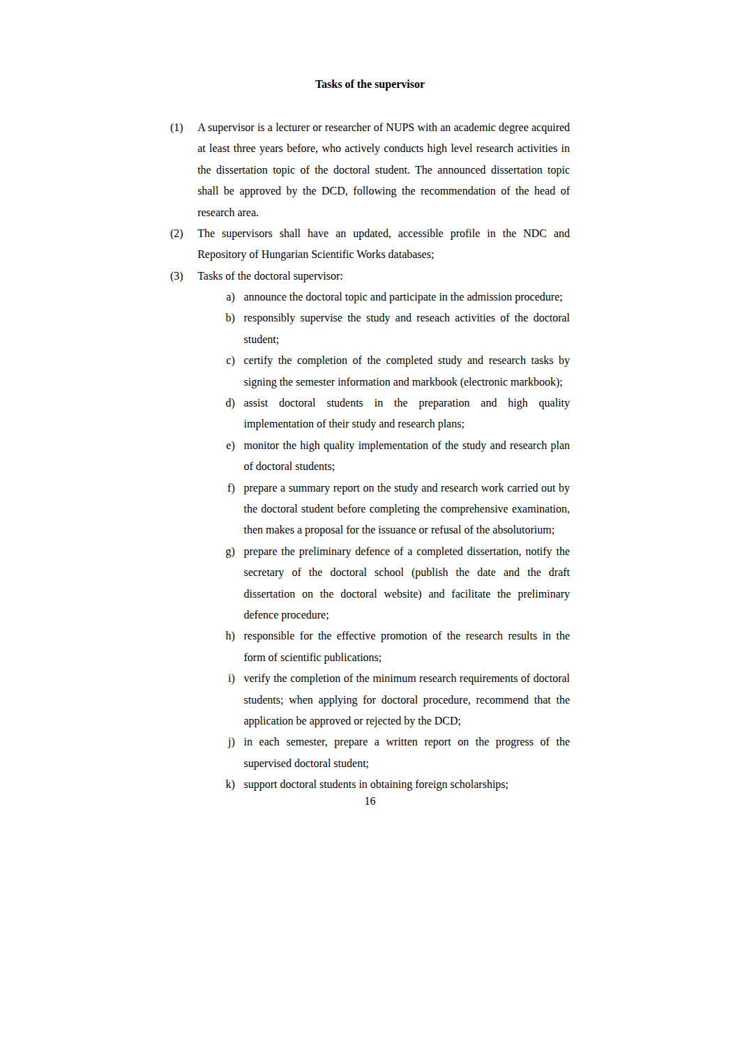Tasks of the supervisor
(1) A supervisor is a lecturer or researcher of NUPS with an academic degree acquired at least three years before, who actively conducts high level research activities in the dissertation topic of the doctoral student. The announced dissertation topic shall be approved by the DCD, following the recommendation of the head of research area.
(2) The supervisors shall have an updated, accessible profile in the NDC and Repository of Hungarian Scientific Works databases;
(3) Tasks of the doctoral supervisor:
a) announce the doctoral topic and participate in the admission procedure;
b) responsibly supervise the study and reseach activities of the doctoral student;
c) certify the completion of the completed study and research tasks by signing the semester information and markbook (electronic markbook);
d) assist doctoral students in the preparation and high quality implementation of their study and research plans;
e) monitor the high quality implementation of the study and research plan of doctoral students;
f) prepare a summary report on the study and research work carried out by the doctoral student before completing the comprehensive examination, then makes a proposal for the issuance or refusal of the absolutorium;
g) prepare the preliminary defence of a completed dissertation, notify the secretary of the doctoral school (publish the date and the draft dissertation on the doctoral website) and facilitate the preliminary defence procedure;
h) responsible for the effective promotion of the research results in the form of scientific publications;
i) verify the completion of the minimum research requirements of doctoral students; when applying for doctoral procedure, recommend that the application be approved or rejected by the DCD;
j) in each semester, prepare a written report on the progress of the supervised doctoral student;
k) support doctoral students in obtaining foreign scholarships;
16